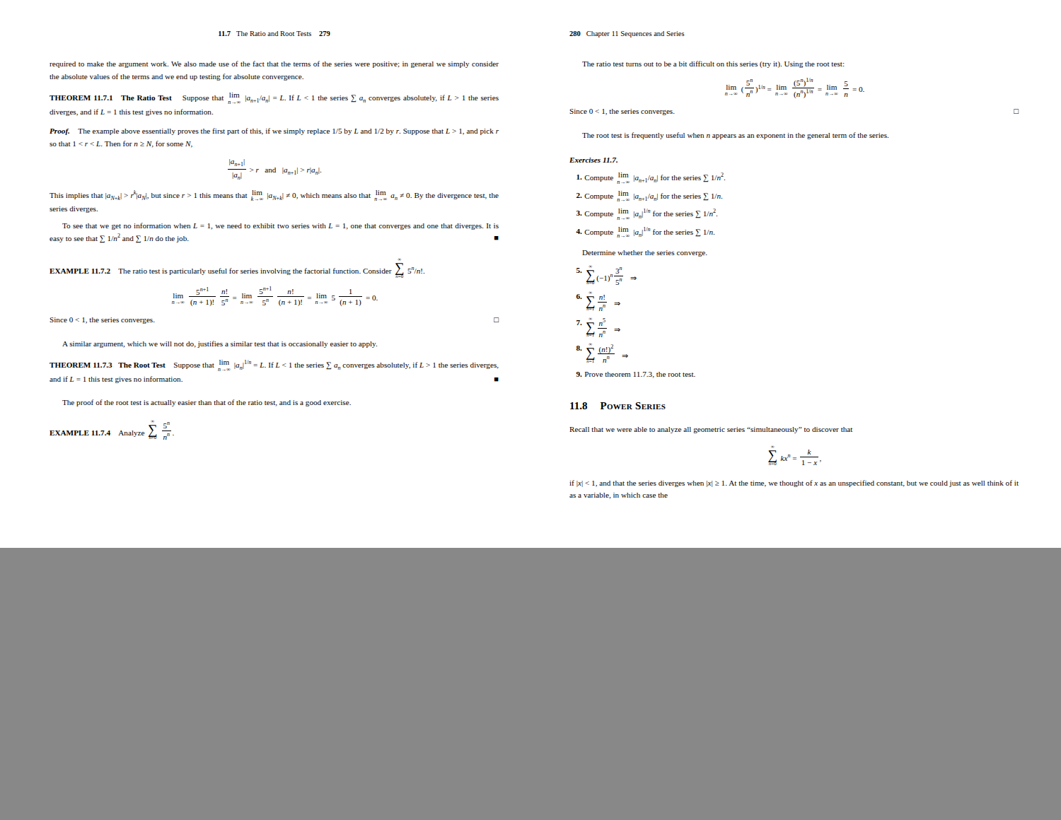11.7 The Ratio and Root Tests 279
required to make the argument work. We also made use of the fact that the terms of the series were positive; in general we simply consider the absolute values of the terms and we end up testing for absolute convergence.
THEOREM 11.7.1 The Ratio Test Suppose that lim n→∞ |an+1/an| = L. If L < 1 the series ∑ an converges absolutely, if L > 1 the series diverges, and if L = 1 this test gives no information.
Proof. The example above essentially proves the first part of this, if we simply replace 1/5 by L and 1/2 by r. Suppose that L > 1, and pick r so that 1 < r < L. Then for n ≥ N, for some N,
|an+1||an| > r and |an+1| > r|an|.
This implies that |aN+k| > rk|aN|, but since r > 1 this means that lim k→∞ |aN+k| ≠ 0, which means also that lim n→∞ an ≠ 0. By the divergence test, the series diverges.
To see that we get no information when L = 1, we need to exhibit two series with L = 1, one that converges and one that diverges. It is easy to see that ∑ 1/n2 and ∑ 1/n do the job.■
EXAMPLE 11.7.2 The ratio test is particularly useful for series involving the factorial function. Consider ∞∑n=0 5n/n!.
lim n→∞ 5n+1(n + 1)! n!5n = lim n→∞ 5n+15n n!(n + 1)! = lim n→∞ 5 1(n + 1) = 0.
Since 0 < 1, the series converges.□
A similar argument, which we will not do, justifies a similar test that is occasionally easier to apply.
THEOREM 11.7.3 The Root Test Suppose that lim n→∞ |an|1/n = L. If L < 1 the series ∑ an converges absolutely, if L > 1 the series diverges, and if L = 1 this test gives no information.■
The proof of the root test is actually easier than that of the ratio test, and is a good exercise.
EXAMPLE 11.7.4 Analyze ∞∑n=0 5n nn.
280 Chapter 11 Sequences and Series
The ratio test turns out to be a bit difficult on this series (try it). Using the root test:
lim n→∞ (5n nn)1/n = lim n→∞ (5n)1/n(nn)1/n = lim n→∞ 5 n = 0.
Since 0 < 1, the series converges.□
The root test is frequently useful when n appears as an exponent in the general term of the series.
Exercises 11.7.
Compute lim n→∞ |an+1/an| for the series ∑ 1/n2.
Compute lim n→∞ |an+1/an| for the series ∑ 1/n.
Compute lim n→∞ |an|1/n for the series ∑ 1/n2.
Compute lim n→∞ |an|1/n for the series ∑ 1/n.
Determine whether the series converge.
∞∑n=0(−1)n3n 5n ⇒
∞∑n=1 n!nn ⇒
∞∑n=1 n5 nn ⇒
∞∑n=1(n!)2 nn ⇒
Prove theorem 11.7.3, the root test.
11.8 Power Series
Recall that we were able to analyze all geometric series “simultaneously” to discover that
∞∑n=0 kxn = k 1 − x,
if |x| < 1, and that the series diverges when |x| ≥ 1. At the time, we thought of x as an unspecified constant, but we could just as well think of it as a variable, in which case the